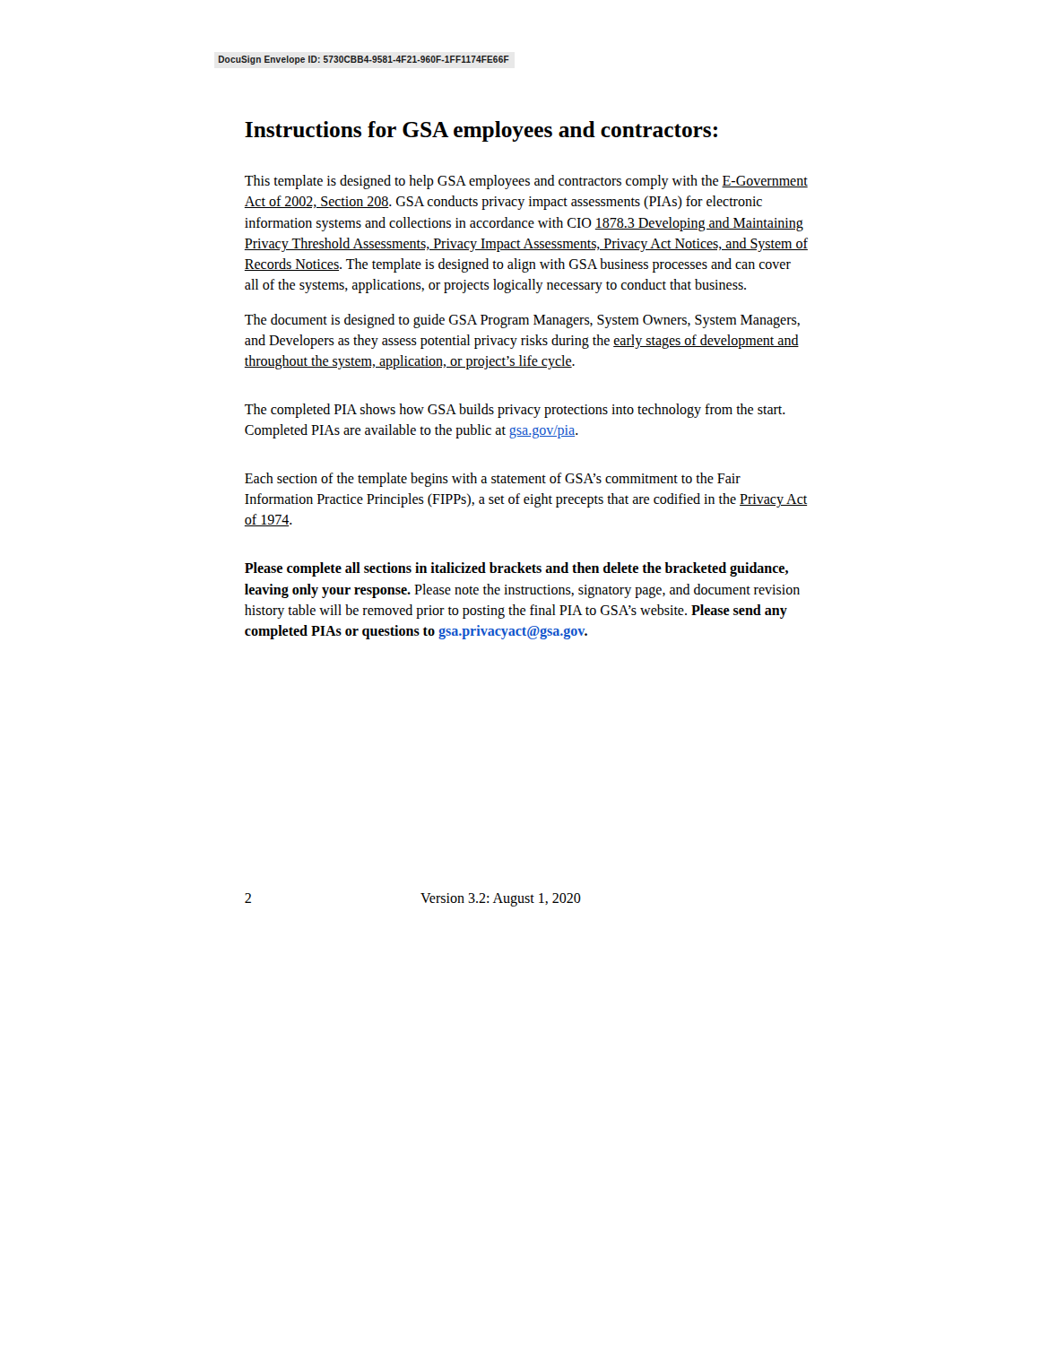DocuSign Envelope ID: 5730CBB4-9581-4F21-960F-1FF1174FE66F
Instructions for GSA employees and contractors:
This template is designed to help GSA employees and contractors comply with the E-Government Act of 2002, Section 208. GSA conducts privacy impact assessments (PIAs) for electronic information systems and collections in accordance with CIO 1878.3 Developing and Maintaining Privacy Threshold Assessments, Privacy Impact Assessments, Privacy Act Notices, and System of Records Notices. The template is designed to align with GSA business processes and can cover all of the systems, applications, or projects logically necessary to conduct that business.
The document is designed to guide GSA Program Managers, System Owners, System Managers, and Developers as they assess potential privacy risks during the early stages of development and throughout the system, application, or project’s life cycle.
The completed PIA shows how GSA builds privacy protections into technology from the start. Completed PIAs are available to the public at gsa.gov/pia.
Each section of the template begins with a statement of GSA’s commitment to the Fair Information Practice Principles (FIPPs), a set of eight precepts that are codified in the Privacy Act of 1974.
Please complete all sections in italicized brackets and then delete the bracketed guidance, leaving only your response. Please note the instructions, signatory page, and document revision history table will be removed prior to posting the final PIA to GSA’s website. Please send any completed PIAs or questions to gsa.privacyact@gsa.gov.
2
Version 3.2: August 1, 2020